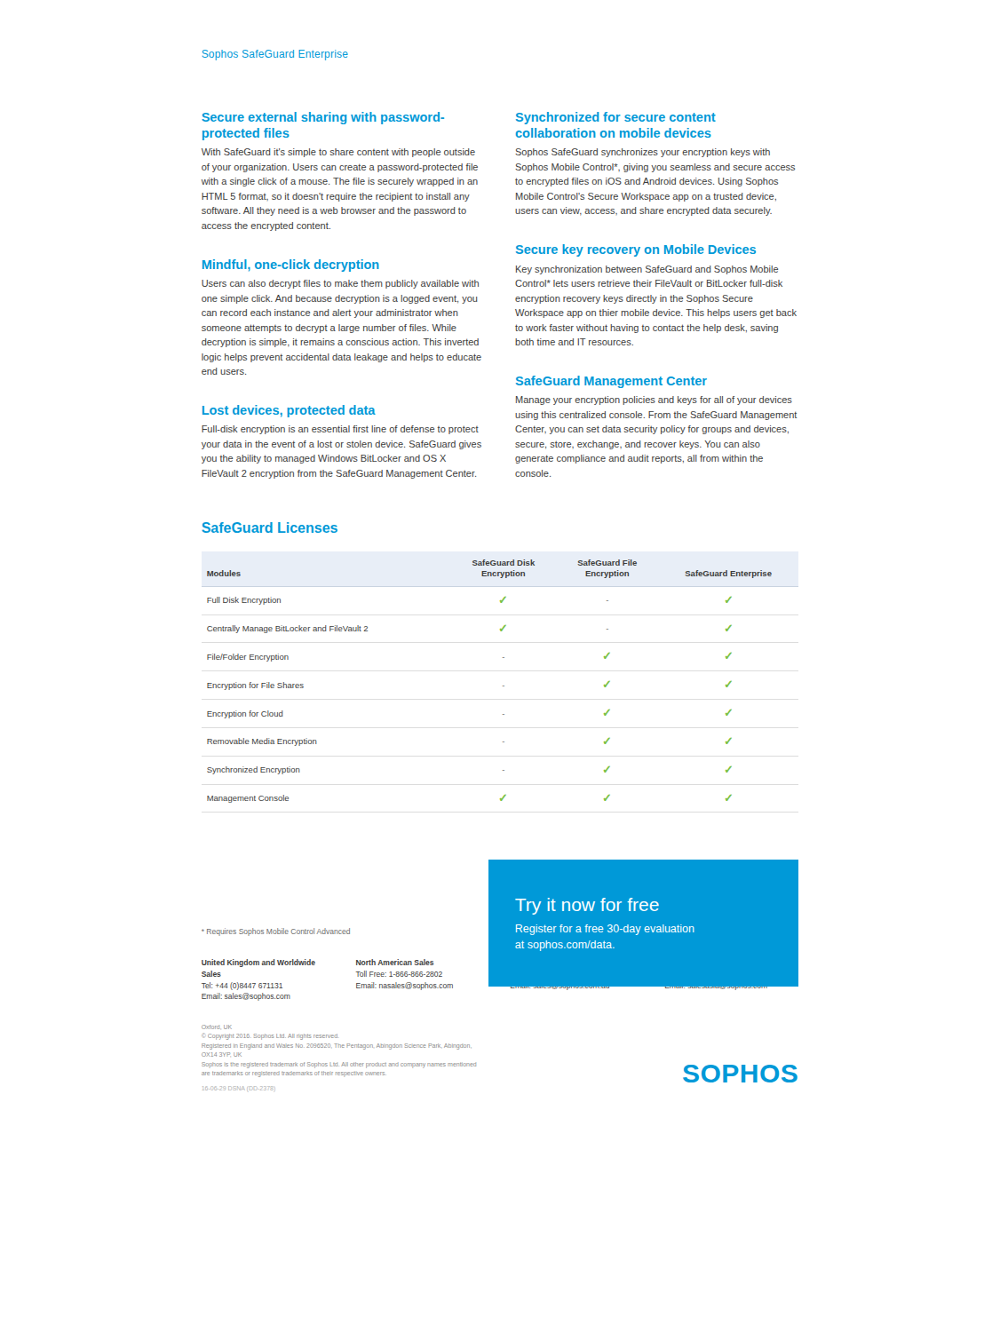Sophos SafeGuard Enterprise
Secure external sharing with password-protected files
With SafeGuard it's simple to share content with people outside of your organization. Users can create a password-protected file with a single click of a mouse. The file is securely wrapped in an HTML 5 format, so it doesn't require the recipient to install any software. All they need is a web browser and the password to access the encrypted content.
Mindful, one-click decryption
Users can also decrypt files to make them publicly available with one simple click. And because decryption is a logged event, you can record each instance and alert your administrator when someone attempts to decrypt a large number of files. While decryption is simple, it remains a conscious action. This inverted logic helps prevent accidental data leakage and helps to educate end users.
Lost devices, protected data
Full-disk encryption is an essential first line of defense to protect your data in the event of a lost or stolen device. SafeGuard gives you the ability to managed Windows BitLocker and OS X FileVault 2 encryption from the SafeGuard Management Center.
Synchronized for secure content collaboration on mobile devices
Sophos SafeGuard synchronizes your encryption keys with Sophos Mobile Control*, giving you seamless and secure access to encrypted files on iOS and Android devices. Using Sophos Mobile Control's Secure Workspace app on a trusted device, users can view, access, and share encrypted data securely.
Secure key recovery on Mobile Devices
Key synchronization between SafeGuard and Sophos Mobile Control* lets users retrieve their FileVault or BitLocker full-disk encryption recovery keys directly in the Sophos Secure Workspace app on thier mobile device. This helps users get back to work faster without having to contact the help desk, saving both time and IT resources.
SafeGuard Management Center
Manage your encryption policies and keys for all of your devices using this centralized console. From the SafeGuard Management Center, you can set data security policy for groups and devices, secure, store, exchange, and recover keys. You can also generate compliance and audit reports, all from within the console.
SafeGuard Licenses
| Modules | SafeGuard Disk Encryption | SafeGuard File Encryption | SafeGuard Enterprise |
| --- | --- | --- | --- |
| Full Disk Encryption | ✓ | - | ✓ |
| Centrally Manage BitLocker and FileVault 2 | ✓ | - | ✓ |
| File/Folder Encryption | - | ✓ | ✓ |
| Encryption for File Shares | - | ✓ | ✓ |
| Encryption for Cloud | - | ✓ | ✓ |
| Removable Media Encryption | - | ✓ | ✓ |
| Synchronized Encryption | - | ✓ | ✓ |
| Management Console | ✓ | ✓ | ✓ |
Try it now for free
Register for a free 30-day evaluation
at sophos.com/data.
* Requires Sophos Mobile Control Advanced
United Kingdom and Worldwide Sales
Tel: +44 (0)8447 671131
Email: sales@sophos.com
North American Sales
Toll Free: 1-866-866-2802
Email: nasales@sophos.com
Australia and New Zealand Sales
Tel: +61 2 9409 9100
Email: sales@sophos.com.au
Asia Sales
Tel: +65 62244168
Email: salesasia@sophos.com
Oxford, UK
© Copyright 2016. Sophos Ltd. All rights reserved.
Registered in England and Wales No. 2096520, The Pentagon, Abingdon Science Park, Abingdon, OX14 3YP, UK
Sophos is the registered trademark of Sophos Ltd. All other product and company names mentioned are trademarks or registered trademarks of their respective owners.
16-06-29 DSNA (DD-2378)
SOPHOS